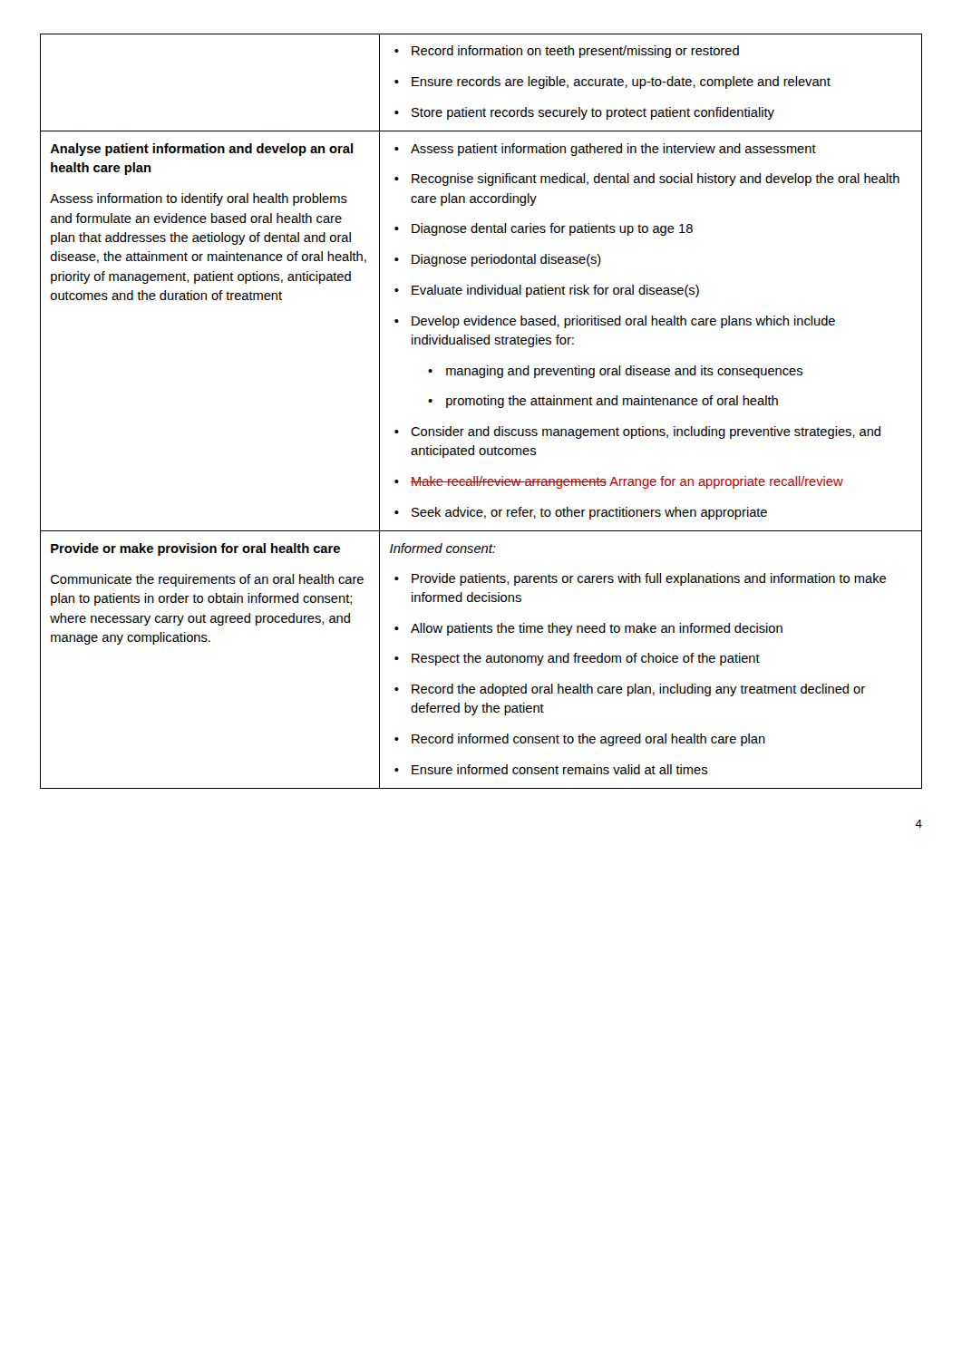| | Record information on teeth present/missing or restored Ensure records are legible, accurate, up-to-date, complete and relevant Store patient records securely to protect patient confidentiality |
| Analyse patient information and develop an oral health care plan Assess information to identify oral health problems and formulate an evidence based oral health care plan that addresses the aetiology of dental and oral disease, the attainment or maintenance of oral health, priority of management, patient options, anticipated outcomes and the duration of treatment | Assess patient information gathered in the interview and assessment Recognise significant medical, dental and social history and develop the oral health care plan accordingly Diagnose dental caries for patients up to age 18 Diagnose periodontal disease(s) Evaluate individual patient risk for oral disease(s) Develop evidence based, prioritised oral health care plans which include individualised strategies for: managing and preventing oral disease and its consequences promoting the attainment and maintenance of oral health Consider and discuss management options, including preventive strategies, and anticipated outcomes Make recall/review arrangements Arrange for an appropriate recall/review Seek advice, or refer, to other practitioners when appropriate |
| Provide or make provision for oral health care Communicate the requirements of an oral health care plan to patients in order to obtain informed consent; where necessary carry out agreed procedures, and manage any complications. | Informed consent: Provide patients, parents or carers with full explanations and information to make informed decisions Allow patients the time they need to make an informed decision Respect the autonomy and freedom of choice of the patient Record the adopted oral health care plan, including any treatment declined or deferred by the patient Record informed consent to the agreed oral health care plan Ensure informed consent remains valid at all times |
4